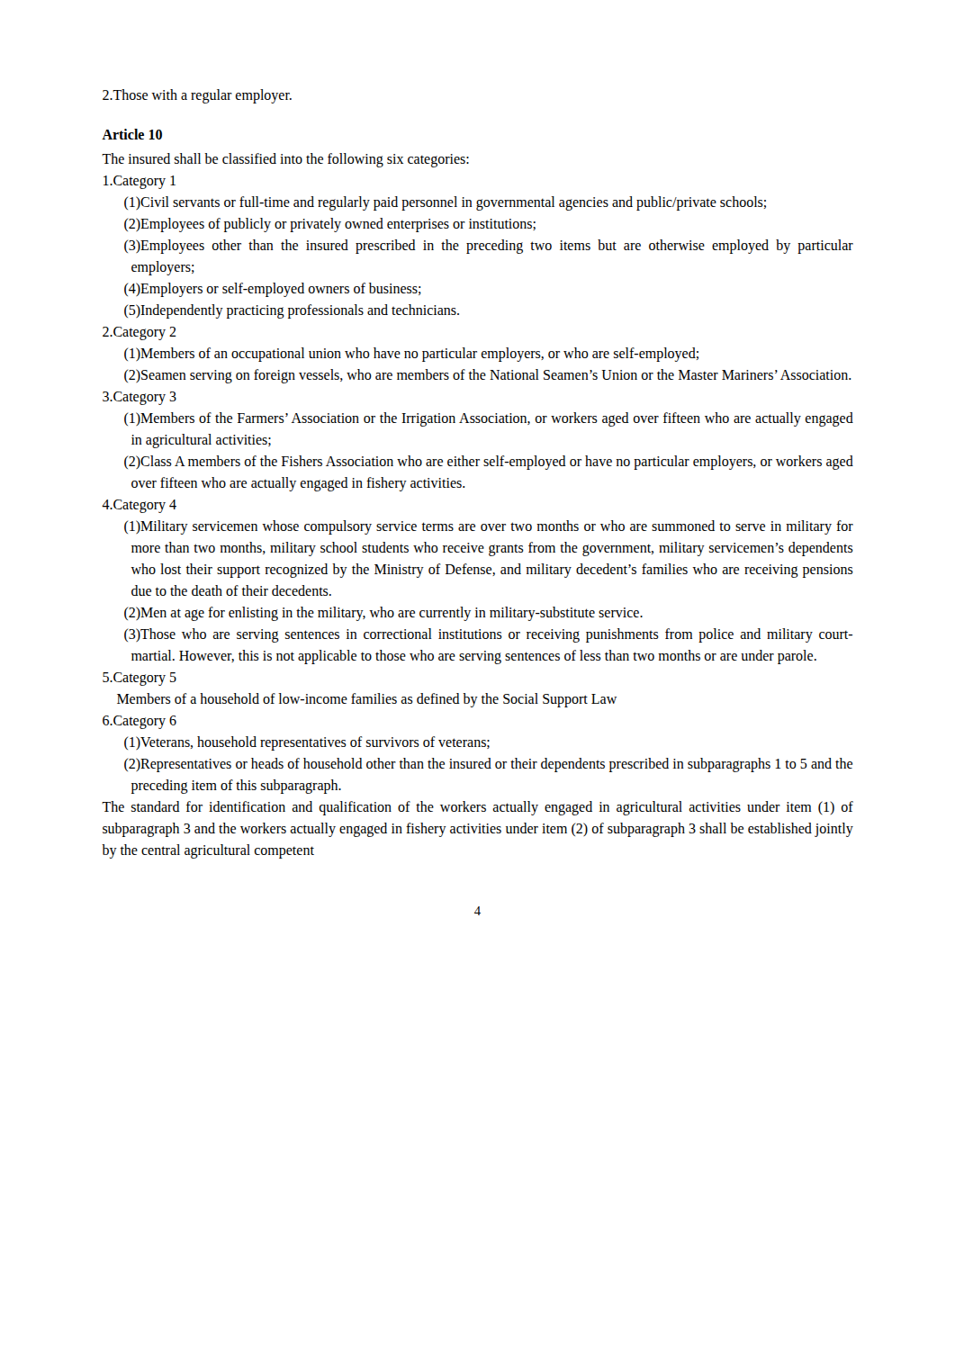2.Those with a regular employer.
Article 10
The insured shall be classified into the following six categories:
1.Category 1
(1)Civil servants or full-time and regularly paid personnel in governmental agencies and public/private schools;
(2)Employees of publicly or privately owned enterprises or institutions;
(3)Employees other than the insured prescribed in the preceding two items but are otherwise employed by particular employers;
(4)Employers or self-employed owners of business;
(5)Independently practicing professionals and technicians.
2.Category 2
(1)Members of an occupational union who have no particular employers, or who are self-employed;
(2)Seamen serving on foreign vessels, who are members of the National Seamen’s Union or the Master Mariners’ Association.
3.Category 3
(1)Members of the Farmers’ Association or the Irrigation Association, or workers aged over fifteen who are actually engaged in agricultural activities;
(2)Class A members of the Fishers Association who are either self-employed or have no particular employers, or workers aged over fifteen who are actually engaged in fishery activities.
4.Category 4
(1)Military servicemen whose compulsory service terms are over two months or who are summoned to serve in military for more than two months, military school students who receive grants from the government, military servicemen’s dependents who lost their support recognized by the Ministry of Defense, and military decedent’s families who are receiving pensions due to the death of their decedents.
(2)Men at age for enlisting in the military, who are currently in military-substitute service.
(3)Those who are serving sentences in correctional institutions or receiving punishments from police and military court-martial. However, this is not applicable to those who are serving sentences of less than two months or are under parole.
5.Category 5
Members of a household of low-income families as defined by the Social Support Law
6.Category 6
(1)Veterans, household representatives of survivors of veterans;
(2)Representatives or heads of household other than the insured or their dependents prescribed in subparagraphs 1 to 5 and the preceding item of this subparagraph.
The standard for identification and qualification of the workers actually engaged in agricultural activities under item (1) of subparagraph 3 and the workers actually engaged in fishery activities under item (2) of subparagraph 3 shall be established jointly by the central agricultural competent
4